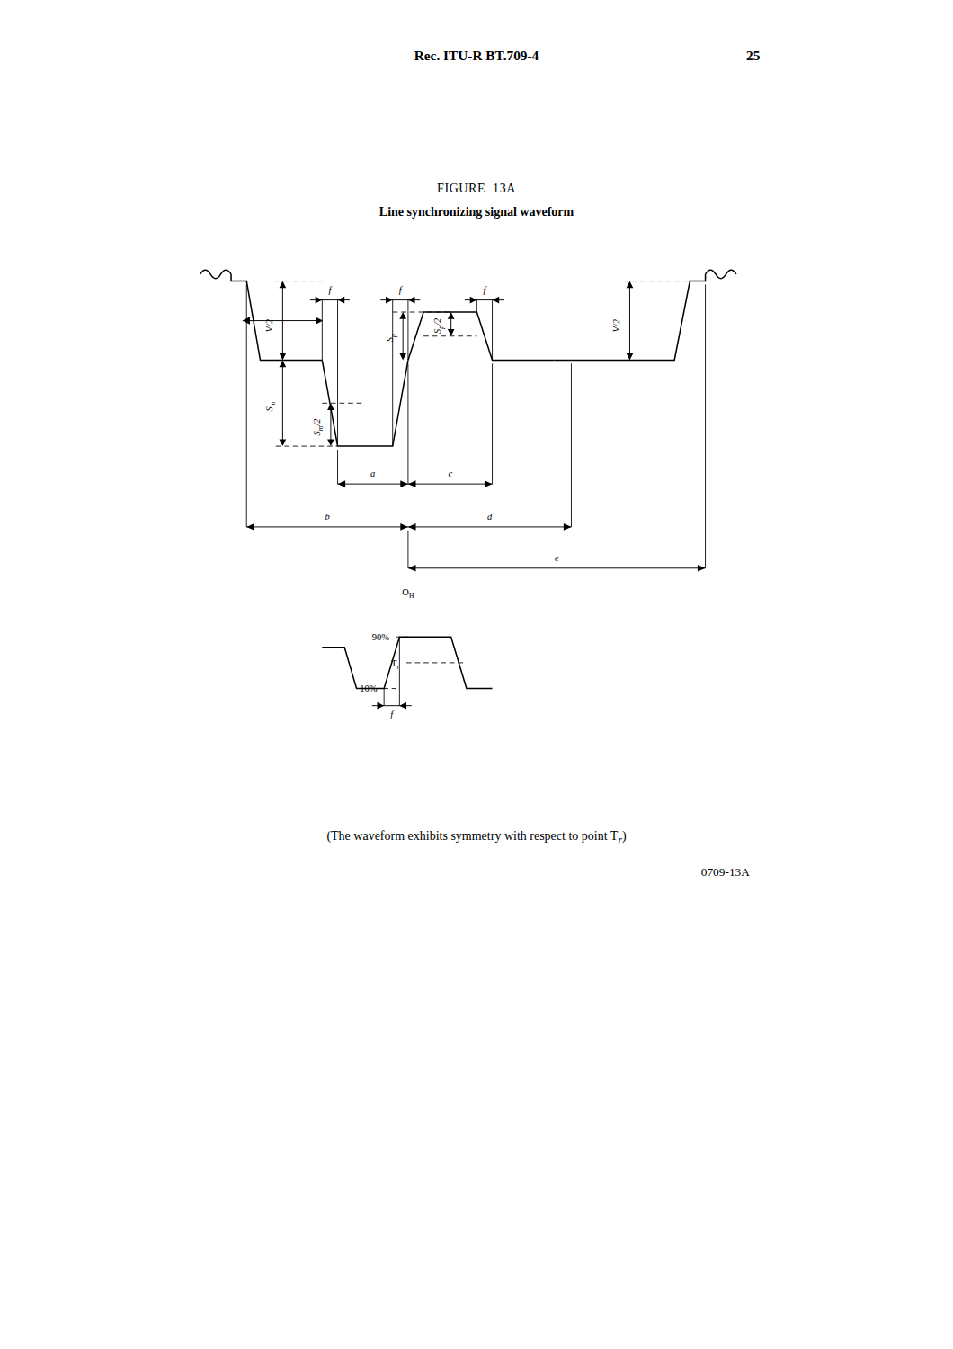Rec. ITU-R BT.709-4 25
FIGURE 13A
Line synchronizing signal waveform
V/2 Sm Sm/2 Sp Sp/2 V/2 f f f a c b d e OH 90% Tr 10% f
(The waveform exhibits symmetry with respect to point Tr)
0709-13A